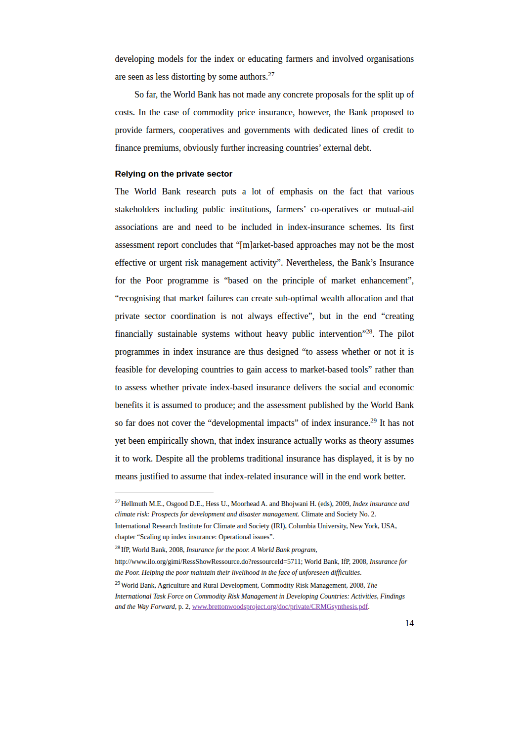developing models for the index or educating farmers and involved organisations are seen as less distorting by some authors.27
So far, the World Bank has not made any concrete proposals for the split up of costs. In the case of commodity price insurance, however, the Bank proposed to provide farmers, cooperatives and governments with dedicated lines of credit to finance premiums, obviously further increasing countries’ external debt.
Relying on the private sector
The World Bank research puts a lot of emphasis on the fact that various stakeholders including public institutions, farmers’ co-operatives or mutual-aid associations are and need to be included in index-insurance schemes. Its first assessment report concludes that “[m]arket-based approaches may not be the most effective or urgent risk management activity”. Nevertheless, the Bank’s Insurance for the Poor programme is “based on the principle of market enhancement”, “recognising that market failures can create sub-optimal wealth allocation and that private sector coordination is not always effective”, but in the end “creating financially sustainable systems without heavy public intervention”28. The pilot programmes in index insurance are thus designed “to assess whether or not it is feasible for developing countries to gain access to market-based tools” rather than to assess whether private index-based insurance delivers the social and economic benefits it is assumed to produce; and the assessment published by the World Bank so far does not cover the “developmental impacts” of index insurance.29 It has not yet been empirically shown, that index insurance actually works as theory assumes it to work. Despite all the problems traditional insurance has displayed, it is by no means justified to assume that index-related insurance will in the end work better.
27 Hellmuth M.E., Osgood D.E., Hess U., Moorhead A. and Bhojwani H. (eds), 2009, Index insurance and climate risk: Prospects for development and disaster management. Climate and Society No. 2.
International Research Institute for Climate and Society (IRI), Columbia University, New York, USA, chapter “Scaling up index insurance: Operational issues”.
28 IfP, World Bank, 2008, Insurance for the poor. A World Bank program,
http://www.ilo.org/gimi/RessShowRessource.do?ressourceId=5711; World Bank, IfP, 2008, Insurance for the Poor. Helping the poor maintain their livelihood in the face of unforeseen difficulties.
29 World Bank, Agriculture and Rural Development, Commodity Risk Management, 2008, The International Task Force on Commodity Risk Management in Developing Countries: Activities, Findings and the Way Forward, p. 2, www.brettonwoodsproject.org/doc/private/CRMGsynthesis.pdf.
14